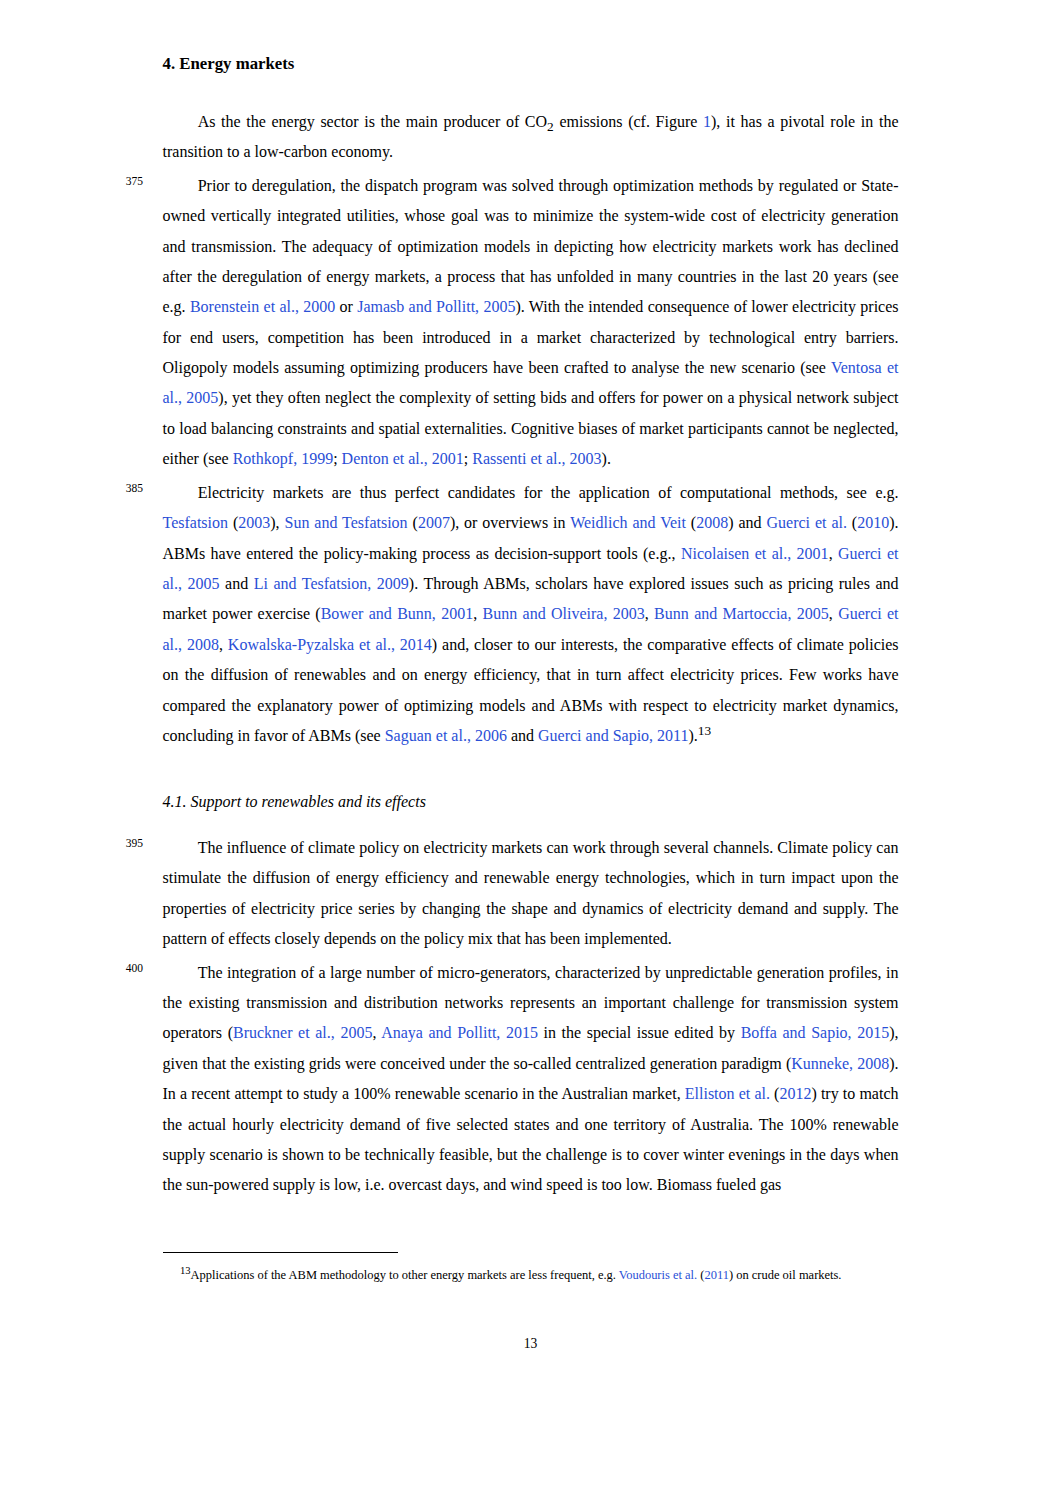4. Energy markets
As the the energy sector is the main producer of CO2 emissions (cf. Figure 1), it has a pivotal role in the transition to a low-carbon economy.
375
Prior to deregulation, the dispatch program was solved through optimization methods by regulated or State-owned vertically integrated utilities, whose goal was to minimize the system-wide cost of electricity generation and transmission. The adequacy of optimization models in depicting how electricity markets work has declined after the deregulation of energy markets, a process that has unfolded in many countries in the last 20 years (see e.g. Borenstein et al., 2000 or Jamasb and Pollitt, 2005). With the intended consequence of lower electricity prices for end users, competition has been introduced in a market characterized by technological entry barriers. Oligopoly models assuming optimizing producers have been crafted to analyse the new scenario (see Ventosa et al., 2005), yet they often neglect the complexity of setting bids and offers for power on a physical network subject to load balancing constraints and spatial externalities. Cognitive biases of market participants cannot be neglected, either (see Rothkopf, 1999; Denton et al., 2001; Rassenti et al., 2003).
385
Electricity markets are thus perfect candidates for the application of computational methods, see e.g. Tesfatsion (2003), Sun and Tesfatsion (2007), or overviews in Weidlich and Veit (2008) and Guerci et al. (2010). ABMs have entered the policy-making process as decision-support tools (e.g., Nicolaisen et al., 2001, Guerci et al., 2005 and Li and Tesfatsion, 2009). Through ABMs, scholars have explored issues such as pricing rules and market power exercise (Bower and Bunn, 2001, Bunn and Oliveira, 2003, Bunn and Martoccia, 2005, Guerci et al., 2008, Kowalska-Pyzalska et al., 2014) and, closer to our interests, the comparative effects of climate policies on the diffusion of renewables and on energy efficiency, that in turn affect electricity prices. Few works have compared the explanatory power of optimizing models and ABMs with respect to electricity market dynamics, concluding in favor of ABMs (see Saguan et al., 2006 and Guerci and Sapio, 2011).13
4.1. Support to renewables and its effects
395
The influence of climate policy on electricity markets can work through several channels. Climate policy can stimulate the diffusion of energy efficiency and renewable energy technologies, which in turn impact upon the properties of electricity price series by changing the shape and dynamics of electricity demand and supply. The pattern of effects closely depends on the policy mix that has been implemented.
400
The integration of a large number of micro-generators, characterized by unpredictable generation profiles, in the existing transmission and distribution networks represents an important challenge for transmission system operators (Bruckner et al., 2005, Anaya and Pollitt, 2015 in the special issue edited by Boffa and Sapio, 2015), given that the existing grids were conceived under the so-called centralized generation paradigm (Kunneke, 2008). In a recent attempt to study a 100% renewable scenario in the Australian market, Elliston et al. (2012) try to match the actual hourly electricity demand of five selected states and one territory of Australia. The 100% renewable supply scenario is shown to be technically feasible, but the challenge is to cover winter evenings in the days when the sun-powered supply is low, i.e. overcast days, and wind speed is too low. Biomass fueled gas
13 Applications of the ABM methodology to other energy markets are less frequent, e.g. Voudouris et al. (2011) on crude oil markets.
13